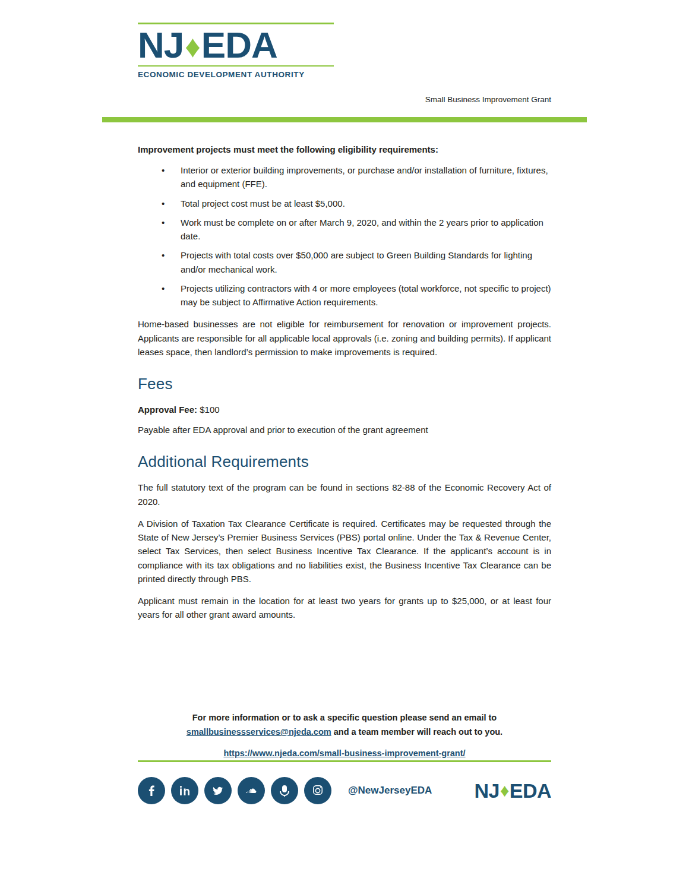NJ♦EDA
ECONOMIC DEVELOPMENT AUTHORITY
Small Business Improvement Grant
Improvement projects must meet the following eligibility requirements:
Interior or exterior building improvements, or purchase and/or installation of furniture, fixtures, and equipment (FFE).
Total project cost must be at least $5,000.
Work must be complete on or after March 9, 2020, and within the 2 years prior to application date.
Projects with total costs over $50,000 are subject to Green Building Standards for lighting and/or mechanical work.
Projects utilizing contractors with 4 or more employees (total workforce, not specific to project) may be subject to Affirmative Action requirements.
Home-based businesses are not eligible for reimbursement for renovation or improvement projects. Applicants are responsible for all applicable local approvals (i.e. zoning and building permits). If applicant leases space, then landlord’s permission to make improvements is required.
Fees
Approval Fee: $100
Payable after EDA approval and prior to execution of the grant agreement
Additional Requirements
The full statutory text of the program can be found in sections 82-88 of the Economic Recovery Act of 2020.
A Division of Taxation Tax Clearance Certificate is required. Certificates may be requested through the State of New Jersey’s Premier Business Services (PBS) portal online. Under the Tax & Revenue Center, select Tax Services, then select Business Incentive Tax Clearance. If the applicant’s account is in compliance with its tax obligations and no liabilities exist, the Business Incentive Tax Clearance can be printed directly through PBS.
Applicant must remain in the location for at least two years for grants up to $25,000, or at least four years for all other grant award amounts.
For more information or to ask a specific question please send an email to
smallbusinessservices@njeda.com and a team member will reach out to you.
https://www.njeda.com/small-business-improvement-grant/
@NewJerseyEDA
NJ♦EDA